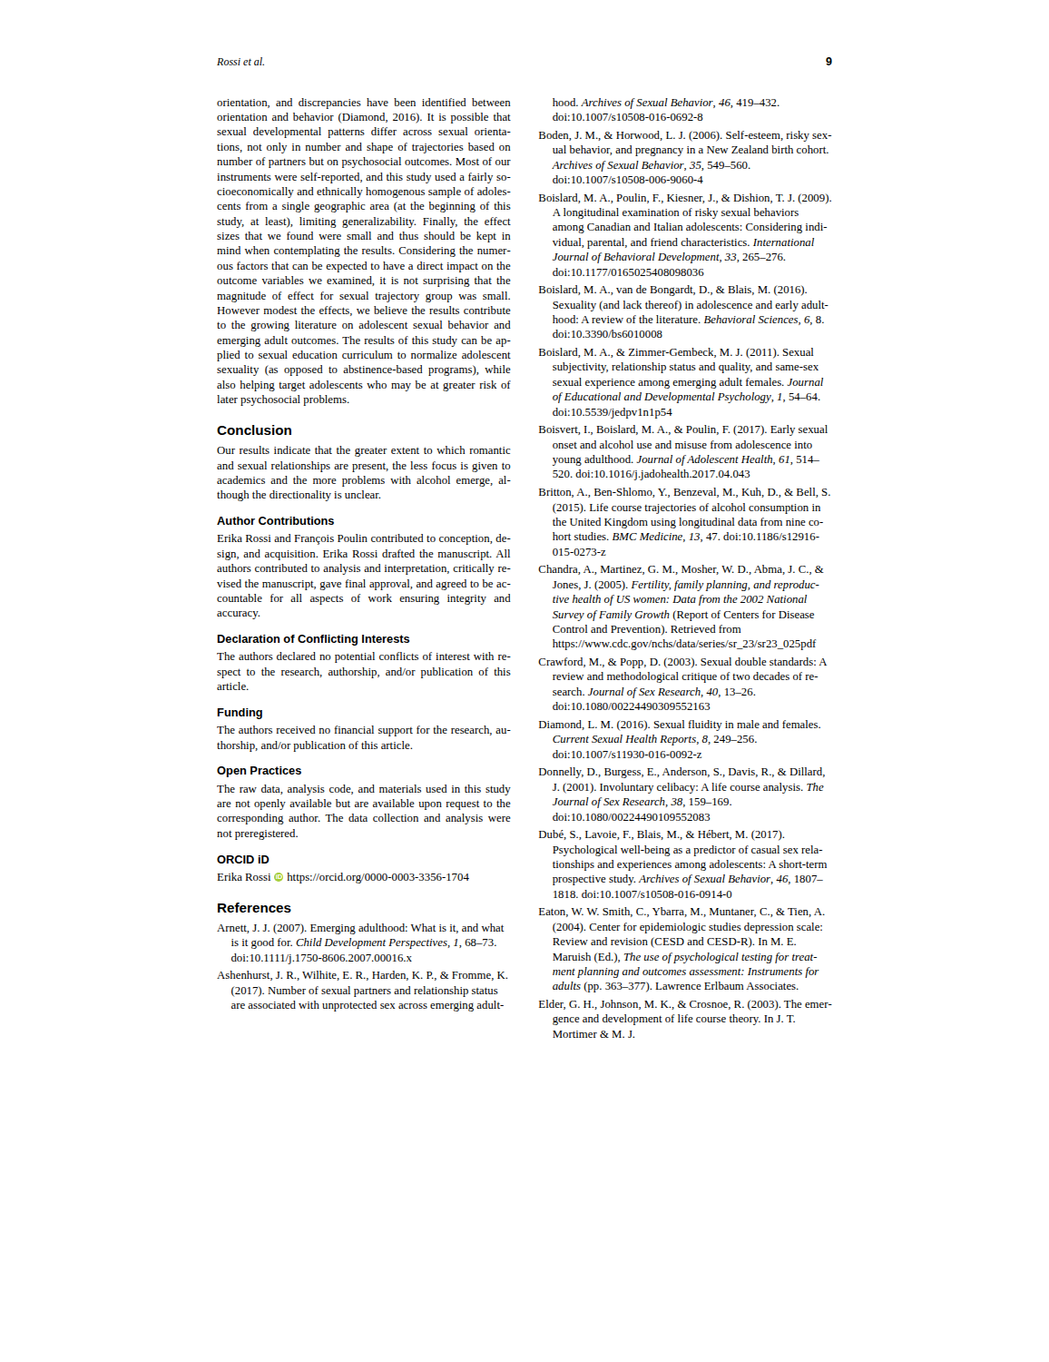Rossi et al. 9
orientation, and discrepancies have been identified between orientation and behavior (Diamond, 2016). It is possible that sexual developmental patterns differ across sexual orientations, not only in number and shape of trajectories based on number of partners but on psychosocial outcomes. Most of our instruments were self-reported, and this study used a fairly socioeconomically and ethnically homogenous sample of adolescents from a single geographic area (at the beginning of this study, at least), limiting generalizability. Finally, the effect sizes that we found were small and thus should be kept in mind when contemplating the results. Considering the numerous factors that can be expected to have a direct impact on the outcome variables we examined, it is not surprising that the magnitude of effect for sexual trajectory group was small. However modest the effects, we believe the results contribute to the growing literature on adolescent sexual behavior and emerging adult outcomes. The results of this study can be applied to sexual education curriculum to normalize adolescent sexuality (as opposed to abstinence-based programs), while also helping target adolescents who may be at greater risk of later psychosocial problems.
Conclusion
Our results indicate that the greater extent to which romantic and sexual relationships are present, the less focus is given to academics and the more problems with alcohol emerge, although the directionality is unclear.
Author Contributions
Erika Rossi and François Poulin contributed to conception, design, and acquisition. Erika Rossi drafted the manuscript. All authors contributed to analysis and interpretation, critically revised the manuscript, gave final approval, and agreed to be accountable for all aspects of work ensuring integrity and accuracy.
Declaration of Conflicting Interests
The authors declared no potential conflicts of interest with respect to the research, authorship, and/or publication of this article.
Funding
The authors received no financial support for the research, authorship, and/or publication of this article.
Open Practices
The raw data, analysis code, and materials used in this study are not openly available but are available upon request to the corresponding author. The data collection and analysis were not preregistered.
ORCID iD
Erika Rossi https://orcid.org/0000-0003-3356-1704
References
Arnett, J. J. (2007). Emerging adulthood: What is it, and what is it good for. Child Development Perspectives, 1, 68–73. doi:10.1111/j.1750-8606.2007.00016.x
Ashenhurst, J. R., Wilhite, E. R., Harden, K. P., & Fromme, K. (2017). Number of sexual partners and relationship status are associated with unprotected sex across emerging adulthood. Archives of Sexual Behavior, 46, 419–432. doi:10.1007/s10508-016-0692-8
Boden, J. M., & Horwood, L. J. (2006). Self-esteem, risky sexual behavior, and pregnancy in a New Zealand birth cohort. Archives of Sexual Behavior, 35, 549–560. doi:10.1007/s10508-006-9060-4
Boislard, M. A., Poulin, F., Kiesner, J., & Dishion, T. J. (2009). A longitudinal examination of risky sexual behaviors among Canadian and Italian adolescents: Considering individual, parental, and friend characteristics. International Journal of Behavioral Development, 33, 265–276. doi:10.1177/0165025408098036
Boislard, M. A., van de Bongardt, D., & Blais, M. (2016). Sexuality (and lack thereof) in adolescence and early adulthood: A review of the literature. Behavioral Sciences, 6, 8. doi:10.3390/bs6010008
Boislard, M. A., & Zimmer-Gembeck, M. J. (2011). Sexual subjectivity, relationship status and quality, and same-sex sexual experience among emerging adult females. Journal of Educational and Developmental Psychology, 1, 54–64. doi:10.5539/jedpv1n1p54
Boisvert, I., Boislard, M. A., & Poulin, F. (2017). Early sexual onset and alcohol use and misuse from adolescence into young adulthood. Journal of Adolescent Health, 61, 514–520. doi:10.1016/j.jadohealth.2017.04.043
Britton, A., Ben-Shlomo, Y., Benzeval, M., Kuh, D., & Bell, S. (2015). Life course trajectories of alcohol consumption in the United Kingdom using longitudinal data from nine cohort studies. BMC Medicine, 13, 47. doi:10.1186/s12916-015-0273-z
Chandra, A., Martinez, G. M., Mosher, W. D., Abma, J. C., & Jones, J. (2005). Fertility, family planning, and reproductive health of US women: Data from the 2002 National Survey of Family Growth (Report of Centers for Disease Control and Prevention). Retrieved from https://www.cdc.gov/nchs/data/series/sr_23/sr23_025pdf
Crawford, M., & Popp, D. (2003). Sexual double standards: A review and methodological critique of two decades of research. Journal of Sex Research, 40, 13–26. doi:10.1080/00224490309552163
Diamond, L. M. (2016). Sexual fluidity in male and females. Current Sexual Health Reports, 8, 249–256. doi:10.1007/s11930-016-0092-z
Donnelly, D., Burgess, E., Anderson, S., Davis, R., & Dillard, J. (2001). Involuntary celibacy: A life course analysis. The Journal of Sex Research, 38, 159–169. doi:10.1080/00224490109552083
Dubé, S., Lavoie, F., Blais, M., & Hébert, M. (2017). Psychological well-being as a predictor of casual sex relationships and experiences among adolescents: A short-term prospective study. Archives of Sexual Behavior, 46, 1807–1818. doi:10.1007/s10508-016-0914-0
Eaton, W. W. Smith, C., Ybarra, M., Muntaner, C., & Tien, A. (2004). Center for epidemiologic studies depression scale: Review and revision (CESD and CESD-R). In M. E. Maruish (Ed.), The use of psychological testing for treatment planning and outcomes assessment: Instruments for adults (pp. 363–377). Lawrence Erlbaum Associates.
Elder, G. H., Johnson, M. K., & Crosnoe, R. (2003). The emergence and development of life course theory. In J. T. Mortimer & M. J.